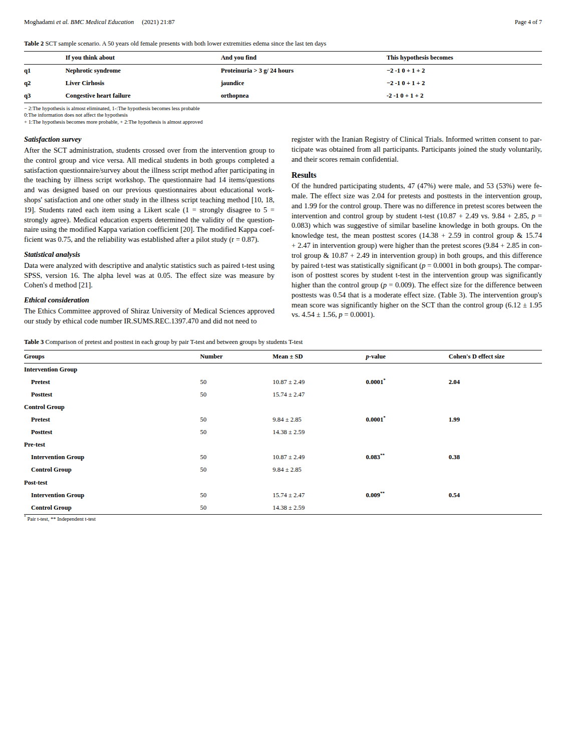Moghadami et al. BMC Medical Education (2021) 21:87
Page 4 of 7
Table 2 SCT sample scenario. A 50 years old female presents with both lower extremities edema since the last ten days
| | If you think about | And you find | This hypothesis becomes |
| --- | --- | --- | --- |
| q1 | Nephrotic syndrome | Proteinuria > 3 g/ 24 hours | −2 -1 0 + 1 + 2 |
| q2 | Liver Cirhosis | jaundice | −2 -1 0 + 1 + 2 |
| q3 | Congestive heart failure | orthopnea | -2 -1 0 + 1 + 2 |
− 2:The hypothesis is almost eliminated, 1-:The hypothesis becomes less probable
0:The information does not affect the hypothesis
+ 1:The hypothesis becomes more probable, + 2:The hypothesis is almost approved
Satisfaction survey
After the SCT administration, students crossed over from the intervention group to the control group and vice versa. All medical students in both groups completed a satisfaction questionnaire/survey about the illness script method after participating in the teaching by illness script workshop. The questionnaire had 14 items/questions and was designed based on our previous questionnaires about educational workshops' satisfaction and one other study in the illness script teaching method [10, 18, 19]. Students rated each item using a Likert scale (1 = strongly disagree to 5 = strongly agree). Medical education experts determined the validity of the questionnaire using the modified Kappa variation coefficient [20]. The modified Kappa coefficient was 0.75, and the reliability was established after a pilot study (r = 0.87).
Statistical analysis
Data were analyzed with descriptive and analytic statistics such as paired t-test using SPSS, version 16. The alpha level was at 0.05. The effect size was measure by Cohen's d method [21].
Ethical consideration
The Ethics Committee approved of Shiraz University of Medical Sciences approved our study by ethical code number IR.SUMS.REC.1397.470 and did not need to
register with the Iranian Registry of Clinical Trials. Informed written consent to participate was obtained from all participants. Participants joined the study voluntarily, and their scores remain confidential.
Results
Of the hundred participating students, 47 (47%) were male, and 53 (53%) were female. The effect size was 2.04 for pretests and posttests in the intervention group, and 1.99 for the control group. There was no difference in pretest scores between the intervention and control group by student t-test (10.87 + 2.49 vs. 9.84 + 2.85, p = 0.083) which was suggestive of similar baseline knowledge in both groups. On the knowledge test, the mean posttest scores (14.38 + 2.59 in control group & 15.74 + 2.47 in intervention group) were higher than the pretest scores (9.84 + 2.85 in control group & 10.87 + 2.49 in intervention group) in both groups, and this difference by paired t-test was statistically significant (p = 0.0001 in both groups). The comparison of posttest scores by student t-test in the intervention group was significantly higher than the control group (p = 0.009). The effect size for the difference between posttests was 0.54 that is a moderate effect size. (Table 3). The intervention group's mean score was significantly higher on the SCT than the control group (6.12 ± 1.95 vs. 4.54 ± 1.56, p = 0.0001).
Table 3 Comparison of pretest and posttest in each group by pair T-test and between groups by students T-test
| Groups | Number | Mean ± SD | p -value | Cohen's D effect size |
| --- | --- | --- | --- | --- |
| Intervention Group | | | | |
| Pretest | 50 | 10.87 ± 2.49 | 0.0001 * | 2.04 |
| Posttest | 50 | 15.74 ± 2.47 | | |
| Control Group | | | | |
| Pretest | 50 | 9.84 ± 2.85 | 0.0001 * | 1.99 |
| Posttest | 50 | 14.38 ± 2.59 | | |
| Pre-test | | | | |
| Intervention Group | 50 | 10.87 ± 2.49 | 0.083 ** | 0.38 |
| Control Group | 50 | 9.84 ± 2.85 | | |
| Post-test | | | | |
| Intervention Group | 50 | 15.74 ± 2.47 | 0.009 ** | 0.54 |
| Control Group | 50 | 14.38 ± 2.59 | | |
* Pair t-test, ** Independent t-test